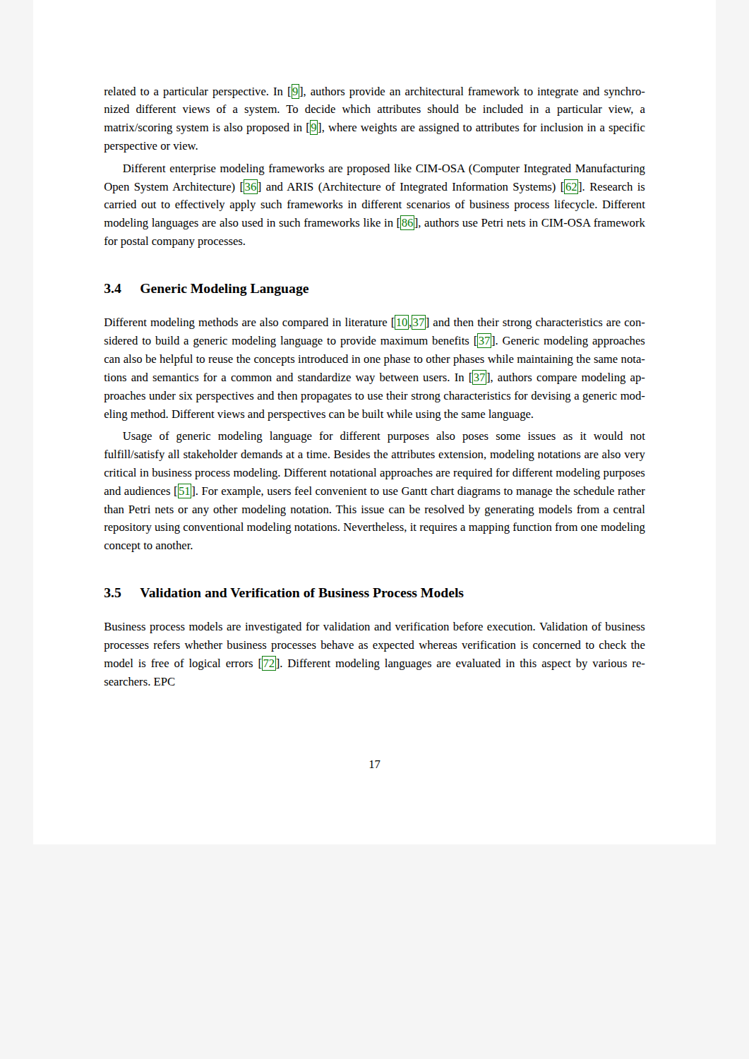related to a particular perspective. In [9], authors provide an architectural framework to integrate and synchronized different views of a system. To decide which attributes should be included in a particular view, a matrix/scoring system is also proposed in [9], where weights are assigned to attributes for inclusion in a specific perspective or view.
Different enterprise modeling frameworks are proposed like CIM-OSA (Computer Integrated Manufacturing Open System Architecture) [36] and ARIS (Architecture of Integrated Information Systems) [62]. Research is carried out to effectively apply such frameworks in different scenarios of business process lifecycle. Different modeling languages are also used in such frameworks like in [86], authors use Petri nets in CIM-OSA framework for postal company processes.
3.4 Generic Modeling Language
Different modeling methods are also compared in literature [10,37] and then their strong characteristics are considered to build a generic modeling language to provide maximum benefits [37]. Generic modeling approaches can also be helpful to reuse the concepts introduced in one phase to other phases while maintaining the same notations and semantics for a common and standardize way between users. In [37], authors compare modeling approaches under six perspectives and then propagates to use their strong characteristics for devising a generic modeling method. Different views and perspectives can be built while using the same language.
Usage of generic modeling language for different purposes also poses some issues as it would not fulfill/satisfy all stakeholder demands at a time. Besides the attributes extension, modeling notations are also very critical in business process modeling. Different notational approaches are required for different modeling purposes and audiences [51]. For example, users feel convenient to use Gantt chart diagrams to manage the schedule rather than Petri nets or any other modeling notation. This issue can be resolved by generating models from a central repository using conventional modeling notations. Nevertheless, it requires a mapping function from one modeling concept to another.
3.5 Validation and Verification of Business Process Models
Business process models are investigated for validation and verification before execution. Validation of business processes refers whether business processes behave as expected whereas verification is concerned to check the model is free of logical errors [72]. Different modeling languages are evaluated in this aspect by various researchers. EPC
17